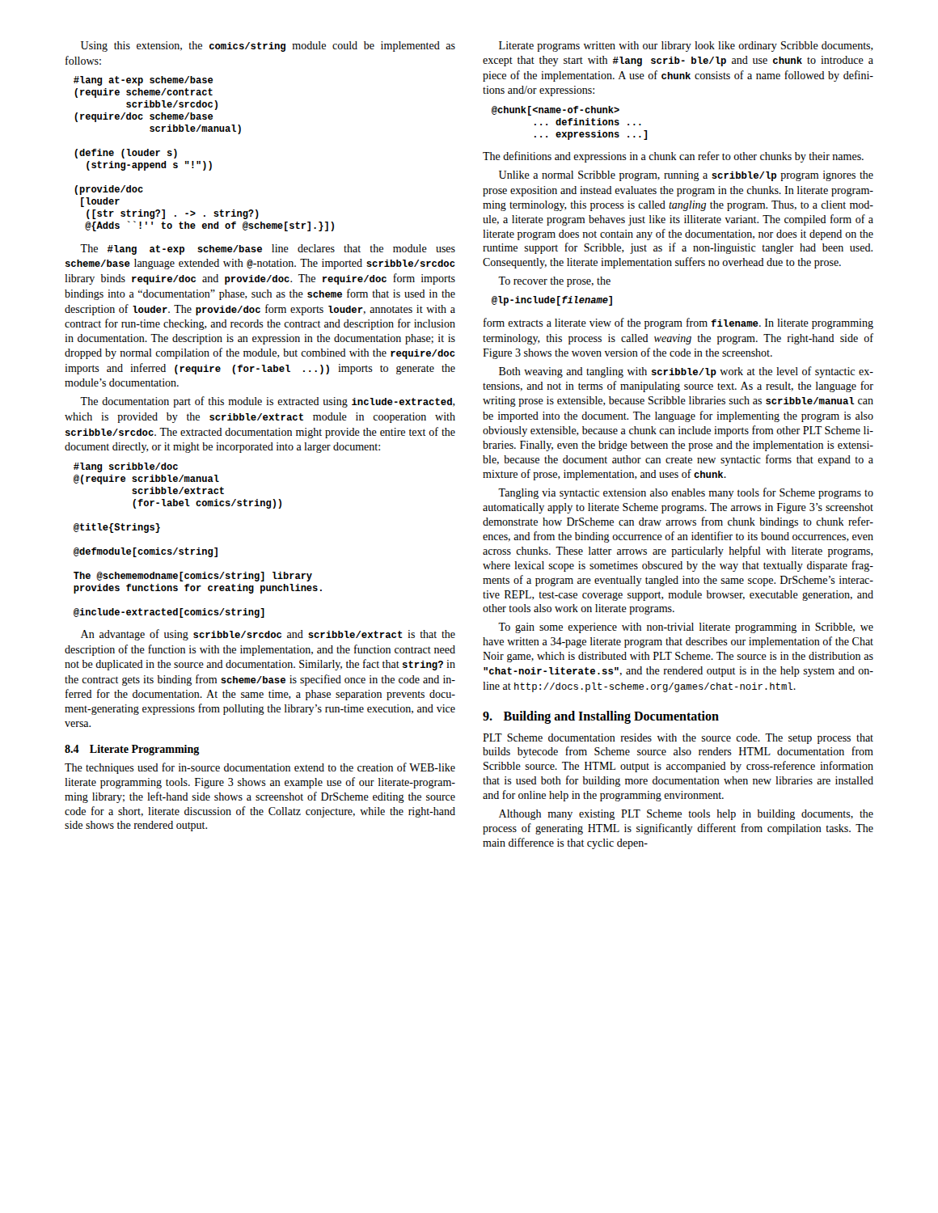Using this extension, the comics/string module could be implemented as follows:
#lang at-exp scheme/base
(require scheme/contract
         scribble/srcdoc)
(require/doc scheme/base
             scribble/manual)

(define (louder s)
  (string-append s "!"))

(provide/doc
 [louder
  ([str string?] . -> . string?)
  @{Adds ``!'' to the end of @scheme[str].}])
The #lang at-exp scheme/base line declares that the module uses scheme/base language extended with @-notation. The imported scribble/srcdoc library binds require/doc and provide/doc. The require/doc form imports bindings into a “documentation” phase, such as the scheme form that is used in the description of louder. The provide/doc form exports louder, annotates it with a contract for run-time checking, and records the contract and description for inclusion in documentation. The description is an expression in the documentation phase; it is dropped by normal compilation of the module, but combined with the require/doc imports and inferred (require (for-label ...)) imports to generate the module’s documentation.
The documentation part of this module is extracted using include-extracted, which is provided by the scribble/extract module in cooperation with scribble/srcdoc. The extracted documentation might provide the entire text of the document directly, or it might be incorporated into a larger document:
#lang scribble/doc
@(require scribble/manual
          scribble/extract
          (for-label comics/string))

@title{Strings}

@defmodule[comics/string]

The @schememodname[comics/string] library
provides functions for creating punchlines.

@include-extracted[comics/string]
An advantage of using scribble/srcdoc and scribble/extract is that the description of the function is with the implementation, and the function contract need not be duplicated in the source and documentation. Similarly, the fact that string? in the contract gets its binding from scheme/base is specified once in the code and inferred for the documentation. At the same time, a phase separation prevents document-generating expressions from polluting the library’s run-time execution, and vice versa.
8.4 Literate Programming
The techniques used for in-source documentation extend to the creation of WEB-like literate programming tools. Figure 3 shows an example use of our literate-programming library; the left-hand side shows a screenshot of DrScheme editing the source code for a short, literate discussion of the Collatz conjecture, while the right-hand side shows the rendered output.
Literate programs written with our library look like ordinary Scribble documents, except that they start with #lang scrib- ble/lp and use chunk to introduce a piece of the implementation. A use of chunk consists of a name followed by definitions and/or expressions:
@chunk[<name-of-chunk>
       ... definitions ...
       ... expressions ...]
The definitions and expressions in a chunk can refer to other chunks by their names.
Unlike a normal Scribble program, running a scribble/lp program ignores the prose exposition and instead evaluates the program in the chunks. In literate programming terminology, this process is called tangling the program. Thus, to a client module, a literate program behaves just like its illiterate variant. The compiled form of a literate program does not contain any of the documentation, nor does it depend on the runtime support for Scribble, just as if a non-linguistic tangler had been used. Consequently, the literate implementation suffers no overhead due to the prose.
To recover the prose, the
@lp-include[filename]
form extracts a literate view of the program from filename. In literate programming terminology, this process is called weaving the program. The right-hand side of Figure 3 shows the woven version of the code in the screenshot.
Both weaving and tangling with scribble/lp work at the level of syntactic extensions, and not in terms of manipulating source text. As a result, the language for writing prose is extensible, because Scribble libraries such as scribble/manual can be imported into the document. The language for implementing the program is also obviously extensible, because a chunk can include imports from other PLT Scheme libraries. Finally, even the bridge between the prose and the implementation is extensible, because the document author can create new syntactic forms that expand to a mixture of prose, implementation, and uses of chunk.
Tangling via syntactic extension also enables many tools for Scheme programs to automatically apply to literate Scheme programs. The arrows in Figure 3’s screenshot demonstrate how DrScheme can draw arrows from chunk bindings to chunk references, and from the binding occurrence of an identifier to its bound occurrences, even across chunks. These latter arrows are particularly helpful with literate programs, where lexical scope is sometimes obscured by the way that textually disparate fragments of a program are eventually tangled into the same scope. DrScheme’s interactive REPL, test-case coverage support, module browser, executable generation, and other tools also work on literate programs.
To gain some experience with non-trivial literate programming in Scribble, we have written a 34-page literate program that describes our implementation of the Chat Noir game, which is distributed with PLT Scheme. The source is in the distribution as "chat-noir-literate.ss", and the rendered output is in the help system and online at http://docs.plt-scheme.org/games/chat-noir.html.
9. Building and Installing Documentation
PLT Scheme documentation resides with the source code. The setup process that builds bytecode from Scheme source also renders HTML documentation from Scribble source. The HTML output is accompanied by cross-reference information that is used both for building more documentation when new libraries are installed and for online help in the programming environment.
Although many existing PLT Scheme tools help in building documents, the process of generating HTML is significantly different from compilation tasks. The main difference is that cyclic depen-